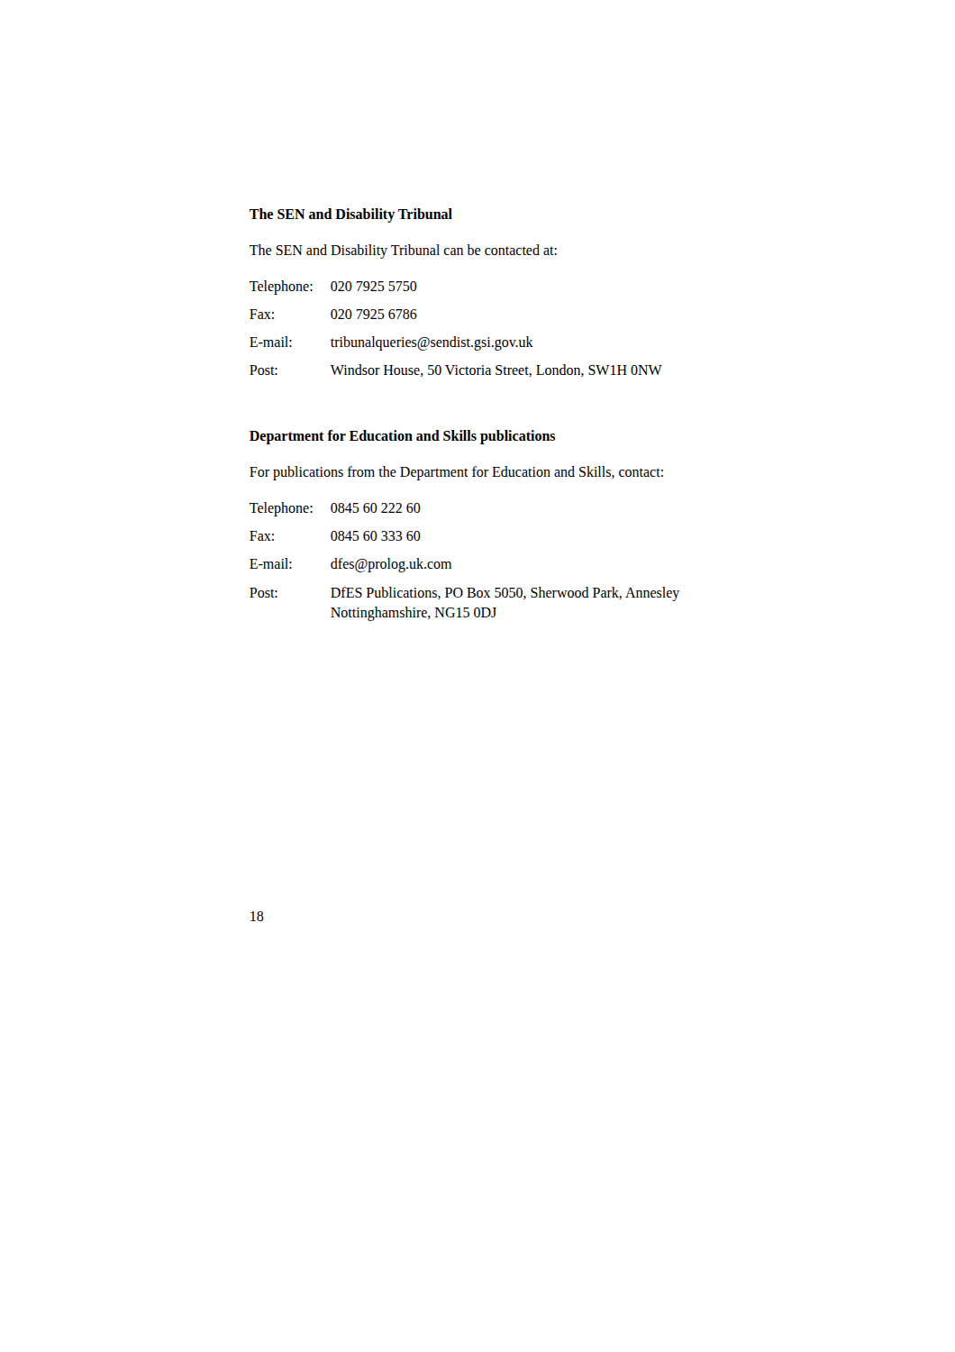The SEN and Disability Tribunal
The SEN and Disability Tribunal can be contacted at:
| Telephone: | 020 7925 5750 |
| Fax: | 020 7925 6786 |
| E-mail: | tribunalqueries@sendist.gsi.gov.uk |
| Post: | Windsor House, 50 Victoria Street, London, SW1H 0NW |
Department for Education and Skills publications
For publications from the Department for Education and Skills, contact:
| Telephone: | 0845 60 222 60 |
| Fax: | 0845 60 333 60 |
| E-mail: | dfes@prolog.uk.com |
| Post: | DfES Publications, PO Box 5050, Sherwood Park, Annesley Nottinghamshire, NG15 0DJ |
18